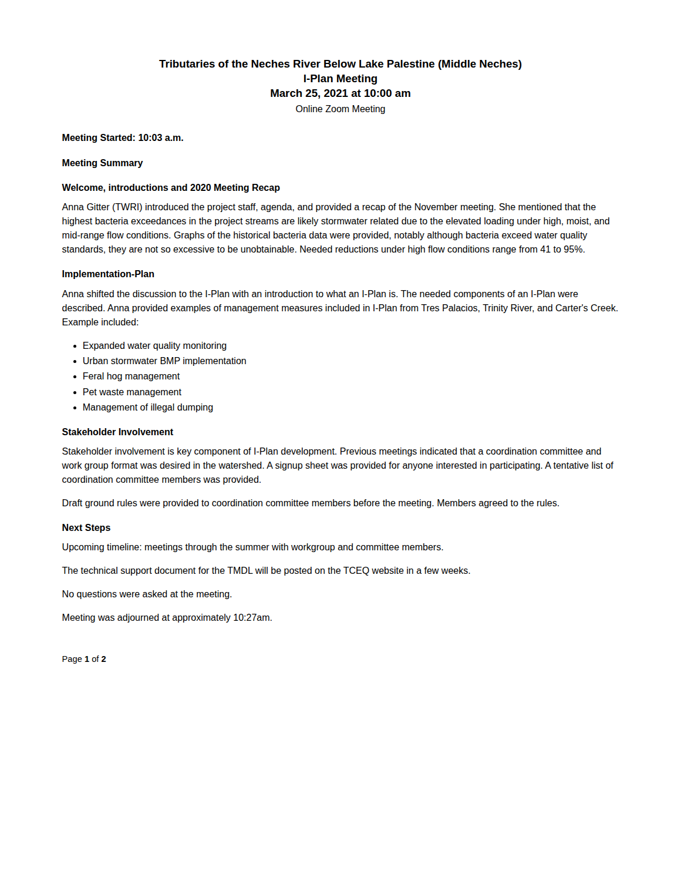Tributaries of the Neches River Below Lake Palestine (Middle Neches)
I-Plan Meeting
March 25, 2021 at 10:00 am
Online Zoom Meeting
Meeting Started: 10:03 a.m.
Meeting Summary
Welcome, introductions and 2020 Meeting Recap
Anna Gitter (TWRI) introduced the project staff, agenda, and provided a recap of the November meeting. She mentioned that the highest bacteria exceedances in the project streams are likely stormwater related due to the elevated loading under high, moist, and mid-range flow conditions. Graphs of the historical bacteria data were provided, notably although bacteria exceed water quality standards, they are not so excessive to be unobtainable. Needed reductions under high flow conditions range from 41 to 95%.
Implementation-Plan
Anna shifted the discussion to the I-Plan with an introduction to what an I-Plan is. The needed components of an I-Plan were described. Anna provided examples of management measures included in I-Plan from Tres Palacios, Trinity River, and Carter's Creek. Example included:
Expanded water quality monitoring
Urban stormwater BMP implementation
Feral hog management
Pet waste management
Management of illegal dumping
Stakeholder Involvement
Stakeholder involvement is key component of I-Plan development. Previous meetings indicated that a coordination committee and work group format was desired in the watershed. A signup sheet was provided for anyone interested in participating. A tentative list of coordination committee members was provided.
Draft ground rules were provided to coordination committee members before the meeting. Members agreed to the rules.
Next Steps
Upcoming timeline: meetings through the summer with workgroup and committee members.
The technical support document for the TMDL will be posted on the TCEQ website in a few weeks.
No questions were asked at the meeting.
Meeting was adjourned at approximately 10:27am.
Page 1 of 2